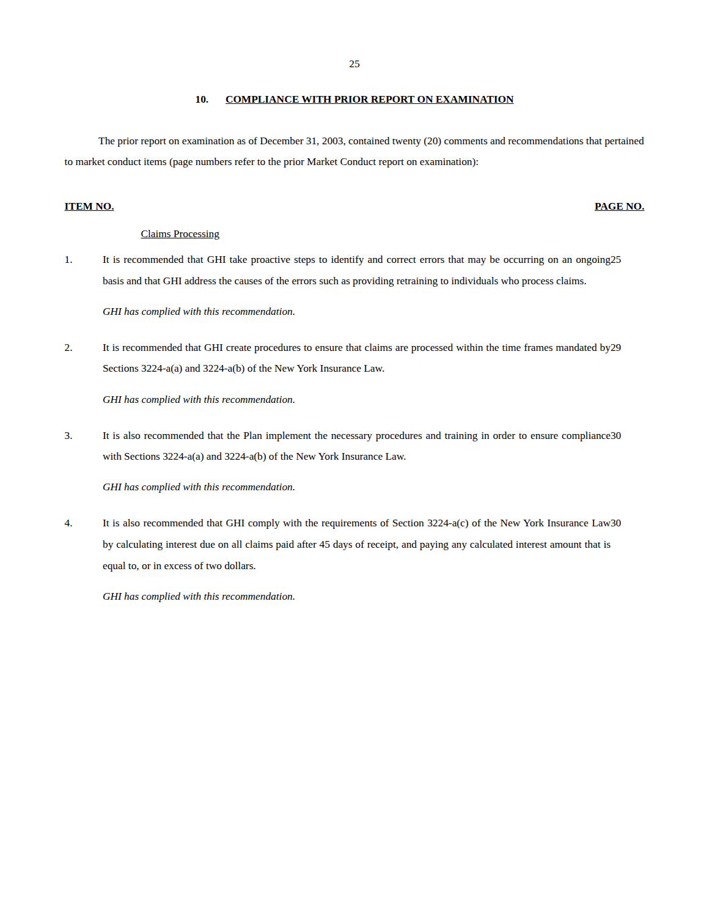25
10. COMPLIANCE WITH PRIOR REPORT ON EXAMINATION
The prior report on examination as of December 31, 2003, contained twenty (20) comments and recommendations that pertained to market conduct items (page numbers refer to the prior Market Conduct report on examination):
ITEM NO. PAGE NO.
Claims Processing
| 1. | It is recommended that GHI take proactive steps to identify and correct errors that may be occurring on an ongoing basis and that GHI address the causes of the errors such as providing retraining to individuals who process claims. GHI has complied with this recommendation. | 25 |
| 2. | It is recommended that GHI create procedures to ensure that claims are processed within the time frames mandated by Sections 3224-a(a) and 3224-a(b) of the New York Insurance Law. GHI has complied with this recommendation. | 29 |
| 3. | It is also recommended that the Plan implement the necessary procedures and training in order to ensure compliance with Sections 3224-a(a) and 3224-a(b) of the New York Insurance Law. GHI has complied with this recommendation. | 30 |
| 4. | It is also recommended that GHI comply with the requirements of Section 3224-a(c) of the New York Insurance Law by calculating interest due on all claims paid after 45 days of receipt, and paying any calculated interest amount that is equal to, or in excess of two dollars. GHI has complied with this recommendation. | 30 |